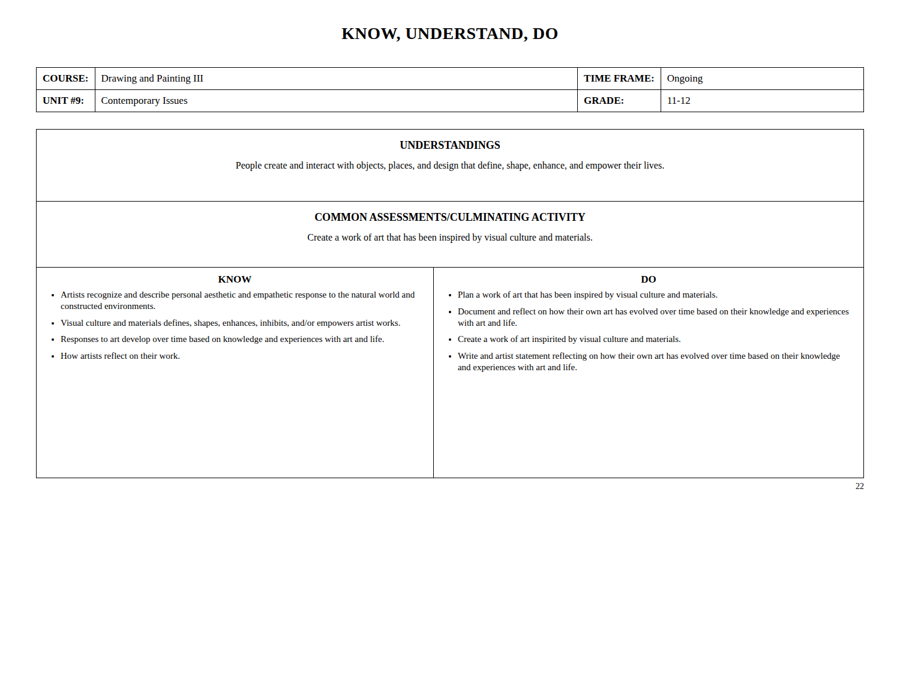KNOW, UNDERSTAND, DO
| COURSE: | Drawing and Painting III | TIME FRAME: | Ongoing |
| UNIT #9: | Contemporary Issues | GRADE: | 11-12 |
| UNDERSTANDINGS People create and interact with objects, places, and design that define, shape, enhance, and empower their lives. |
| COMMON ASSESSMENTS/CULMINATING ACTIVITY Create a work of art that has been inspired by visual culture and materials. |
| KNOW Artists recognize and describe personal aesthetic and empathetic response to the natural world and constructed environments. Visual culture and materials defines, shapes, enhances, inhibits, and/or empowers artist works. Responses to art develop over time based on knowledge and experiences with art and life. How artists reflect on their work. | DO Plan a work of art that has been inspired by visual culture and materials. Document and reflect on how their own art has evolved over time based on their knowledge and experiences with art and life. Create a work of art inspirited by visual culture and materials. Write and artist statement reflecting on how their own art has evolved over time based on their knowledge and experiences with art and life. |
22